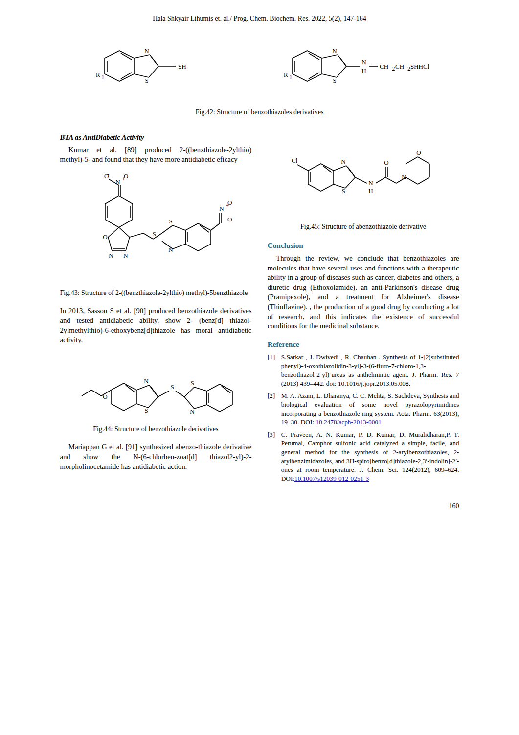Hala Shkyair Lihumis et. al./ Prog. Chem. Biochem. Res. 2022, 5(2), 147-164
N S SH R 1
N S N H CH 2 CH 2 SHHCl R 1
Fig.42: Structure of benzothiazoles derivatives
BTA as AntiDiabetic Activity
Kumar et al. [89] produced 2-((benzthiazole-2ylthio) methyl)-5- and found that they have more antidiabetic eficacy
O - N + O O N N S S N N + O O -
Fig.43: Structure of 2-((benzthiazole-2ylthio) methyl)-5benzthiazole
In 2013, Sasson S et al. [90] produced benzothiazole derivatives and tested antidiabetic ability, show 2- (benz[d] thiazol-2ylmethylthio)-6-ethoxybenz[d]thiazole has moral antidiabetic activity.
O N S S S N
Fig.44: Structure of benzothiazole derivatives
Mariappan G et al. [91] synthesized abenzo-thiazole derivative and show the N-(6-chlorben-zoat[d] thiazol2-yl)-2-morpholinocetamide has antidiabetic action.
Cl N S N H O N O
Fig.45: Structure of abenzothiazole derivative
Conclusion
Through the review, we conclude that benzothiazoles are molecules that have several uses and functions with a therapeutic ability in a group of diseases such as cancer, diabetes and others, a diuretic drug (Ethoxolamide), an anti-Parkinson's disease drug (Pramipexole), and a treatment for Alzheimer's disease (Thioflavine). , the production of a good drug by conducting a lot of research, and this indicates the existence of successful conditions for the medicinal substance.
Reference
S.Sarkar , J. Dwivedi , R. Chauhan . Synthesis of 1-[2(substituted phenyl)-4-oxothiazolidin-3-yl]-3-(6-fluro-7-chloro-1,3-benzothiazol-2-yl)-ureas as anthelmintic agent. J. Pharm. Res. 7 (2013) 439–442. doi: 10.1016/j.jopr.2013.05.008.
M. A. Azam, L. Dharanya, C. C. Mehta, S. Sachdeva, Synthesis and biological evaluation of some novel pyrazolopyrimidines incorporating a benzothiazole ring system. Acta. Pharm. 63(2013), 19–30. DOI: 10.2478/acph-2013-0001
C. Praveen, A. N. Kumar, P. D. Kumar, D. Muralidharan,P. T. Perumal, Camphor sulfonic acid catalyzed a simple, facile, and general method for the synthesis of 2-arylbenzothiazoles, 2-arylbenzimidazoles, and 3H-spiro[benzo[d]thiazole-2,3′-indolin]-2′-ones at room temperature. J. Chem. Sci. 124(2012), 609–624. DOI:10.1007/s12039-012-0251-3
160